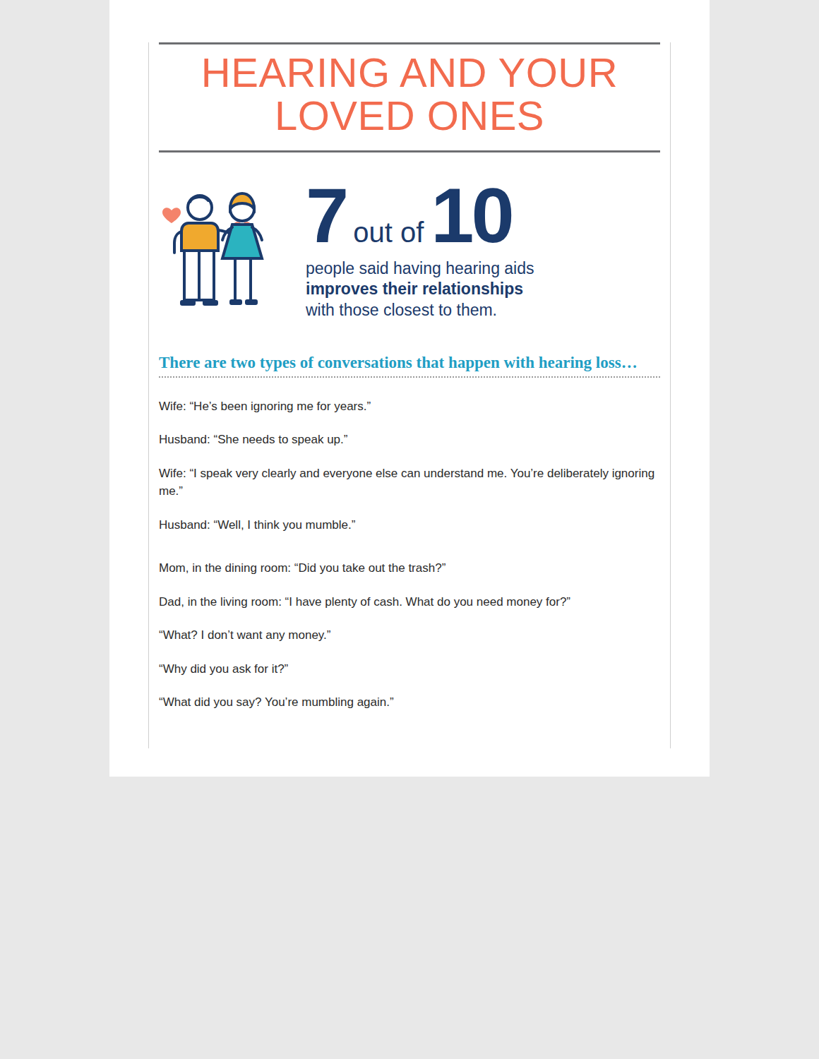HEARING AND YOUR LOVED ONES
7 out of 10
people said having hearing aids
improves their relationships
with those closest to them.
There are two types of conversations that happen with hearing loss…
Wife: “He’s been ignoring me for years.”
Husband: “She needs to speak up.”
Wife: “I speak very clearly and everyone else can understand me. You’re deliberately ignoring me.”
Husband: “Well, I think you mumble.”
Mom, in the dining room: “Did you take out the trash?”
Dad, in the living room: “I have plenty of cash. What do you need money for?”
“What? I don’t want any money.”
“Why did you ask for it?”
“What did you say? You’re mumbling again.”